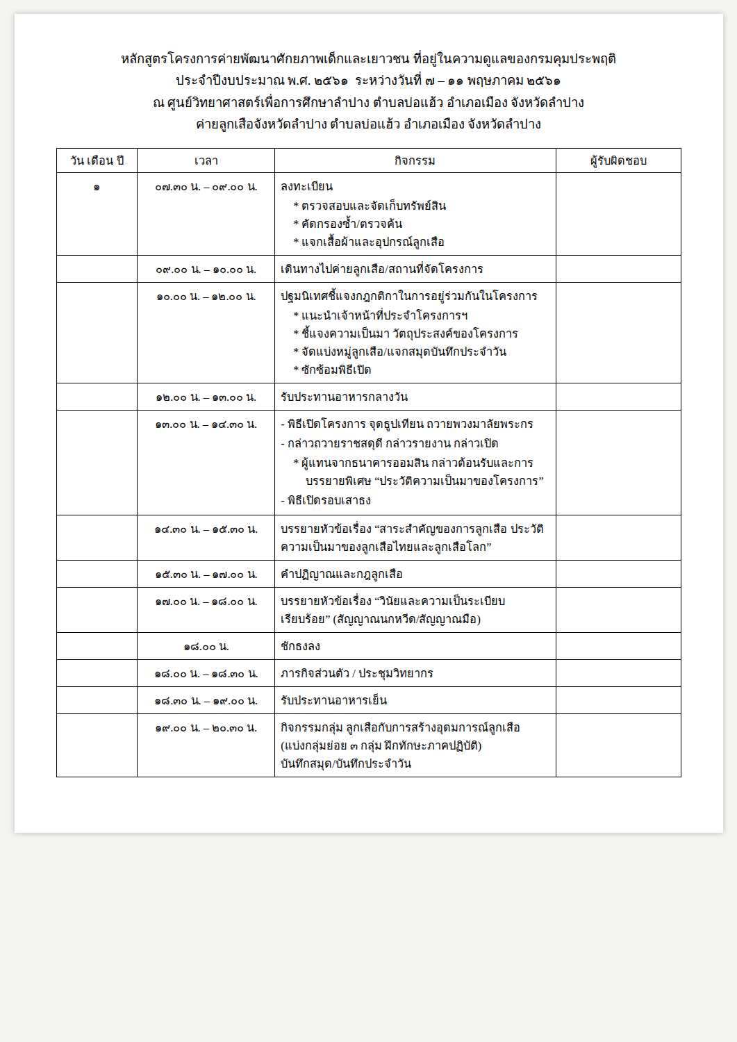หลักสูตรโครงการค่ายพัฒนาศักยภาพเด็กและเยาวชน ที่อยู่ในความดูแลของกรมคุมประพฤติ
ประจำปีงบประมาณ พ.ศ. ๒๕๖๑ ระหว่างวันที่ ๗ – ๑๑ พฤษภาคม ๒๕๖๑
ณ ศูนย์วิทยาศาสตร์เพื่อการศึกษาลำปาง ตำบลบ่อแฮ้ว อำเภอเมือง จังหวัดลำปาง
ค่ายลูกเสือจังหวัดลำปาง ตำบลบ่อแฮ้ว อำเภอเมือง จังหวัดลำปาง
| วัน เดือน ปี | เวลา | กิจกรรม | ผู้รับผิดชอบ |
| --- | --- | --- | --- |
| ๑ | ๐๗.๓๐ น. – ๐๙.๐๐ น. | ลงทะเบียน ตรวจสอบและจัดเก็บทรัพย์สิน คัดกรองซ้ำ/ตรวจค้น แจกเสื้อผ้าและอุปกรณ์ลูกเสือ | |
| | ๐๙.๐๐ น. – ๑๐.๐๐ น. | เดินทางไปค่ายลูกเสือ/สถานที่จัดโครงการ | |
| | ๑๐.๐๐ น. – ๑๒.๐๐ น. | ปฐมนิเทศชี้แจงกฎกติกาในการอยู่ร่วมกันในโครงการ แนะนำเจ้าหน้าที่ประจำโครงการฯ ชี้แจงความเป็นมา วัตถุประสงค์ของโครงการ จัดแบ่งหมู่ลูกเสือ/แจกสมุดบันทึกประจำวัน ซักซ้อมพิธีเปิด | |
| | ๑๒.๐๐ น. – ๑๓.๐๐ น. | รับประทานอาหารกลางวัน | |
| | ๑๓.๐๐ น. – ๑๔.๓๐ น. | พิธีเปิดโครงการ จุดธูปเทียน ถวายพวงมาลัยพระกร กล่าวถวายราชสดุดี กล่าวรายงาน กล่าวเปิด ผู้แทนจากธนาคารออมสิน กล่าวต้อนรับและการ บรรยายพิเศษ “ประวัติความเป็นมาของโครงการ” พิธีเปิดรอบเสาธง | |
| | ๑๔.๓๐ น. – ๑๕.๓๐ น. | บรรยายหัวข้อเรื่อง “สาระสำคัญของการลูกเสือ ประวัติความเป็นมาของลูกเสือไทยและลูกเสือโลก” | |
| | ๑๕.๓๐ น. – ๑๗.๐๐ น. | คำปฏิญาณและกฎลูกเสือ | |
| | ๑๗.๐๐ น. – ๑๘.๐๐ น. | บรรยายหัวข้อเรื่อง “วินัยและความเป็นระเบียบเรียบร้อย” (สัญญาณนกหวีด/สัญญาณมือ) | |
| | ๑๘.๐๐ น. | ชักธงลง | |
| | ๑๘.๐๐ น. – ๑๘.๓๐ น. | ภารกิจส่วนตัว / ประชุมวิทยากร | |
| | ๑๘.๓๐ น. – ๑๙.๐๐ น. | รับประทานอาหารเย็น | |
| | ๑๙.๐๐ น. – ๒๐.๓๐ น. | กิจกรรมกลุ่ม ลูกเสือกับการสร้างอุดมการณ์ลูกเสือ (แบ่งกลุ่มย่อย ๓ กลุ่ม ฝึกทักษะภาคปฏิบัติ) บันทึกสมุด/บันทึกประจำวัน | |